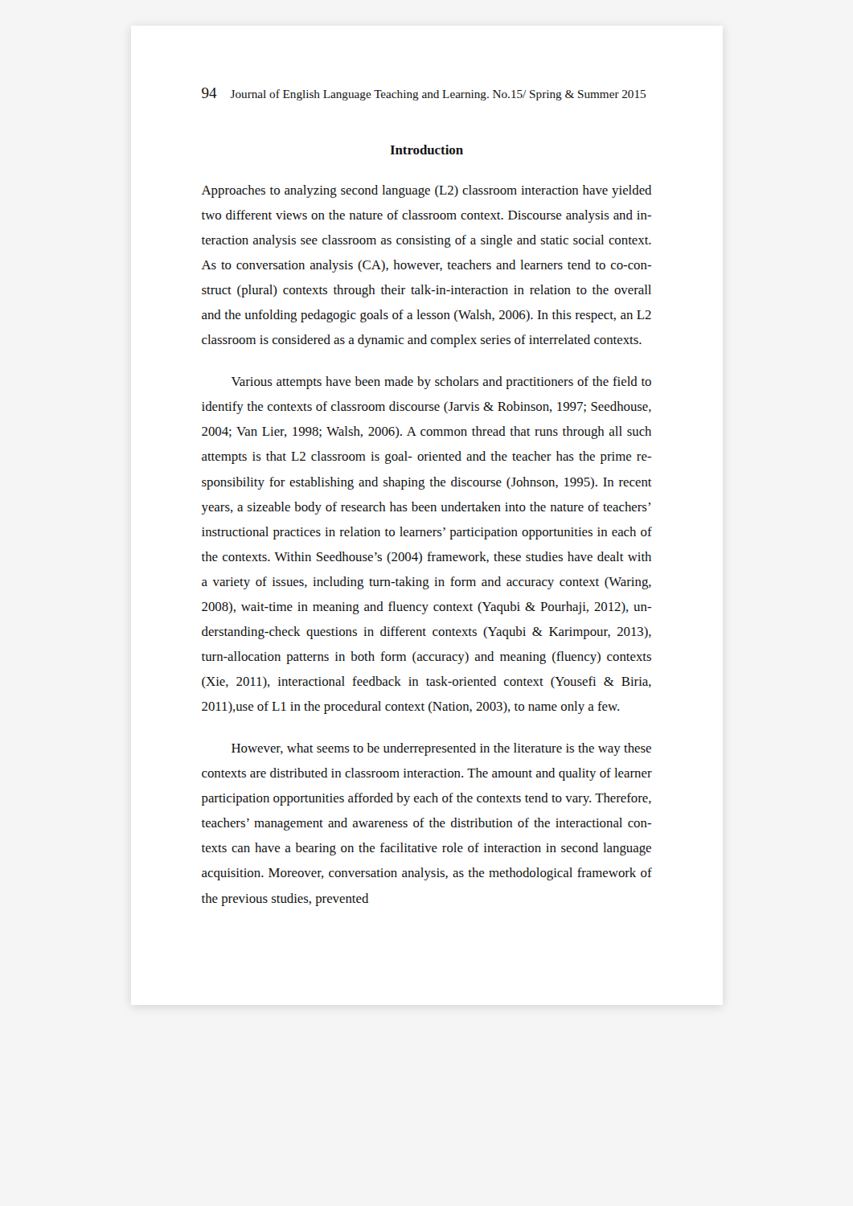94 Journal of English Language Teaching and Learning. No.15/ Spring & Summer 2015
Introduction
Approaches to analyzing second language (L2) classroom interaction have yielded two different views on the nature of classroom context. Discourse analysis and interaction analysis see classroom as consisting of a single and static social context. As to conversation analysis (CA), however, teachers and learners tend to co-construct (plural) contexts through their talk-in-interaction in relation to the overall and the unfolding pedagogic goals of a lesson (Walsh, 2006). In this respect, an L2 classroom is considered as a dynamic and complex series of interrelated contexts.
Various attempts have been made by scholars and practitioners of the field to identify the contexts of classroom discourse (Jarvis & Robinson, 1997; Seedhouse, 2004; Van Lier, 1998; Walsh, 2006). A common thread that runs through all such attempts is that L2 classroom is goal- oriented and the teacher has the prime responsibility for establishing and shaping the discourse (Johnson, 1995). In recent years, a sizeable body of research has been undertaken into the nature of teachers’ instructional practices in relation to learners’ participation opportunities in each of the contexts. Within Seedhouse’s (2004) framework, these studies have dealt with a variety of issues, including turn-taking in form and accuracy context (Waring, 2008), wait-time in meaning and fluency context (Yaqubi & Pourhaji, 2012), understanding-check questions in different contexts (Yaqubi & Karimpour, 2013), turn-allocation patterns in both form (accuracy) and meaning (fluency) contexts (Xie, 2011), interactional feedback in task-oriented context (Yousefi & Biria, 2011),use of L1 in the procedural context (Nation, 2003), to name only a few.
However, what seems to be underrepresented in the literature is the way these contexts are distributed in classroom interaction. The amount and quality of learner participation opportunities afforded by each of the contexts tend to vary. Therefore, teachers’ management and awareness of the distribution of the interactional contexts can have a bearing on the facilitative role of interaction in second language acquisition. Moreover, conversation analysis, as the methodological framework of the previous studies, prevented